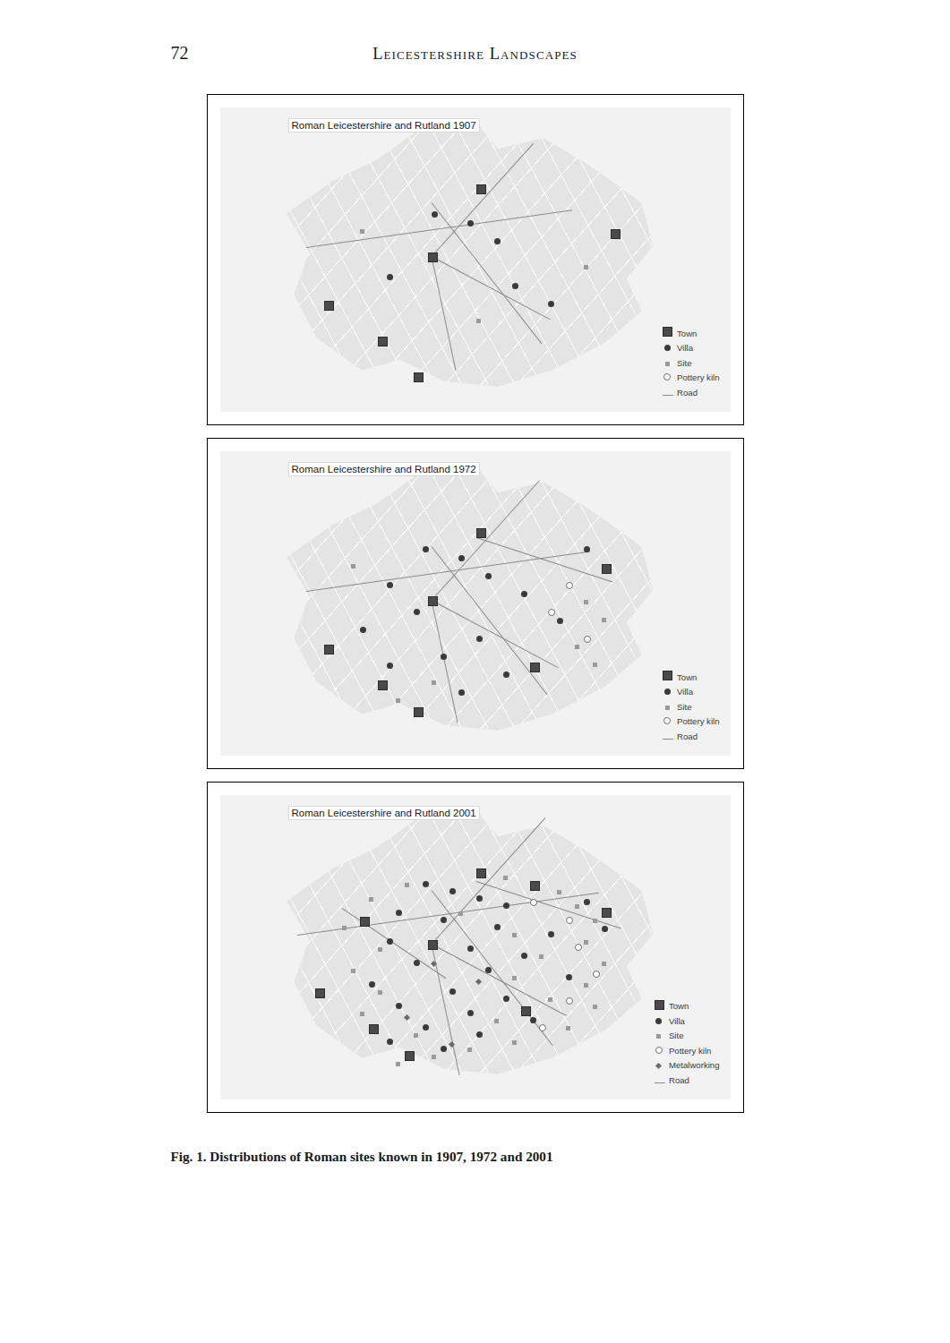72
Leicestershire Landscapes
Roman Leicestershire and Rutland 1907
Town
Villa
Site
Pottery kiln
Road
Roman Leicestershire and Rutland 1972
Town
Villa
Site
Pottery kiln
Road
Roman Leicestershire and Rutland 2001
Town
Villa
Site
Pottery kiln
Metalworking
Road
Fig. 1. Distributions of Roman sites known in 1907, 1972 and 2001